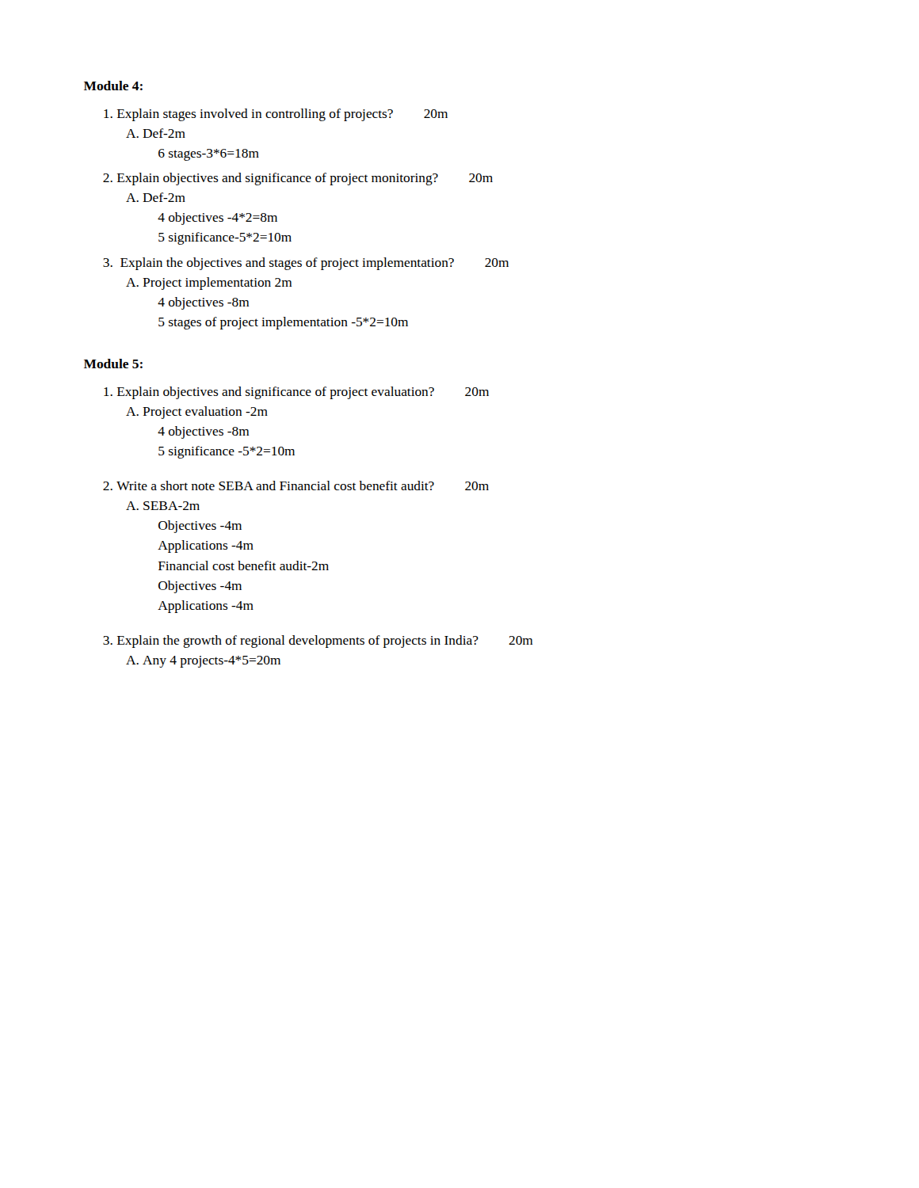Module 4:
Explain stages involved in controlling of projects?20m
Def-2m 6 stages-3*6=18m
Explain objectives and significance of project monitoring?20m
Def-2m 4 objectives -4*2=8m 5 significance-5*2=10m
Explain the objectives and stages of project implementation?20m
Project implementation 2m 4 objectives -8m 5 stages of project implementation -5*2=10m
Module 5:
Explain objectives and significance of project evaluation?20m
Project evaluation -2m 4 objectives -8m 5 significance -5*2=10m
Write a short note SEBA and Financial cost benefit audit?20m
SEBA-2m Objectives -4m Applications -4m Financial cost benefit audit-2m Objectives -4m Applications -4m
Explain the growth of regional developments of projects in India?20m
Any 4 projects-4*5=20m